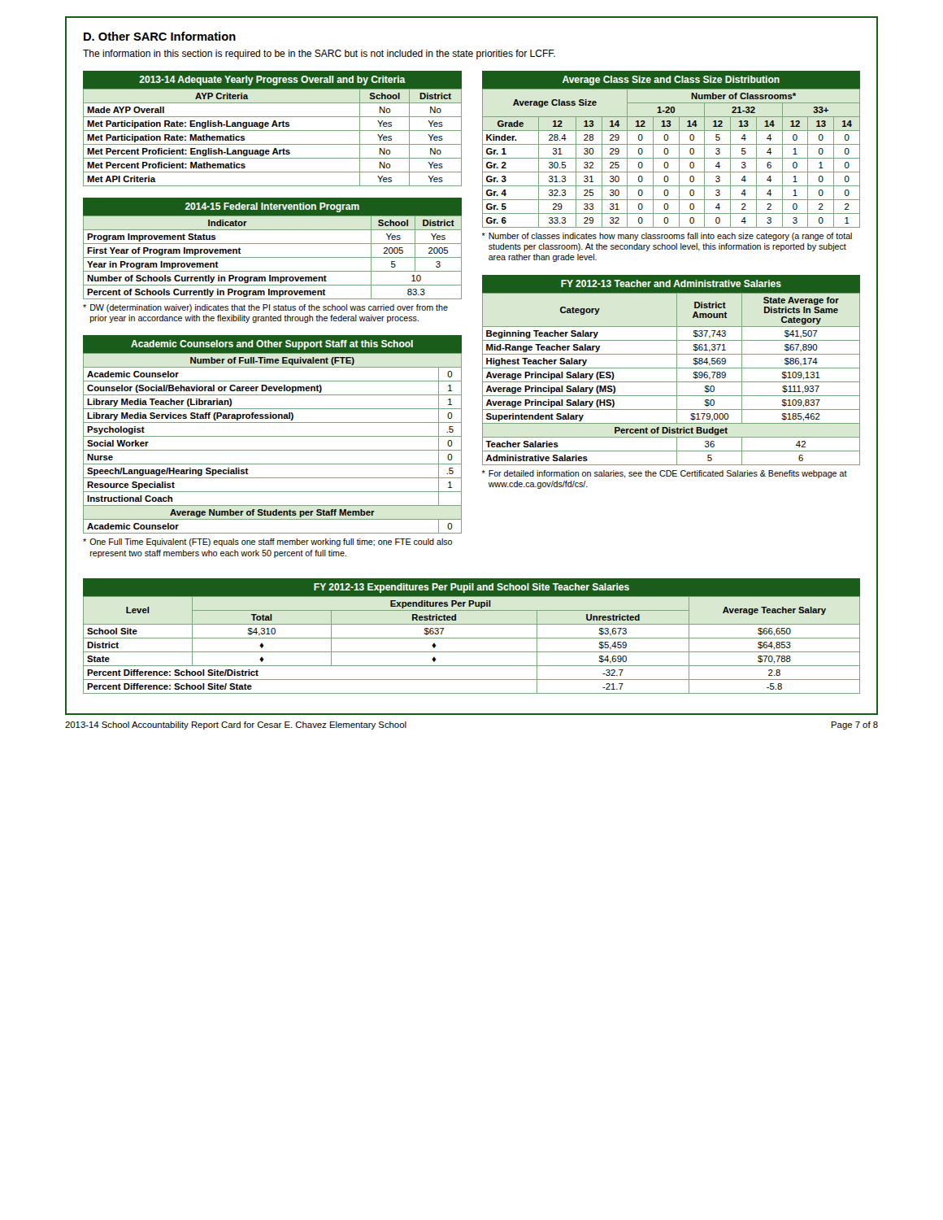D. Other SARC Information
The information in this section is required to be in the SARC but is not included in the state priorities for LCFF.
2013-14 Adequate Yearly Progress Overall and by Criteria
| AYP Criteria | School | District |
| --- | --- | --- |
| Made AYP Overall | No | No |
| Met Participation Rate: English-Language Arts | Yes | Yes |
| Met Participation Rate: Mathematics | Yes | Yes |
| Met Percent Proficient: English-Language Arts | No | No |
| Met Percent Proficient: Mathematics | No | Yes |
| Met API Criteria | Yes | Yes |
2014-15 Federal Intervention Program
| Indicator | School | District |
| --- | --- | --- |
| Program Improvement Status | Yes | Yes |
| First Year of Program Improvement | 2005 | 2005 |
| Year in Program Improvement | 5 | 3 |
| Number of Schools Currently in Program Improvement | 10 |
| Percent of Schools Currently in Program Improvement | 83.3 |
* DW (determination waiver) indicates that the PI status of the school was carried over from the prior year in accordance with the flexibility granted through the federal waiver process.
Academic Counselors and Other Support Staff at this School
| Number of Full-Time Equivalent (FTE) |
| Academic Counselor | 0 |
| Counselor (Social/Behavioral or Career Development) | 1 |
| Library Media Teacher (Librarian) | 1 |
| Library Media Services Staff (Paraprofessional) | 0 |
| Psychologist | .5 |
| Social Worker | 0 |
| Nurse | 0 |
| Speech/Language/Hearing Specialist | .5 |
| Resource Specialist | 1 |
| Instructional Coach | |
| Average Number of Students per Staff Member |
| Academic Counselor | 0 |
* One Full Time Equivalent (FTE) equals one staff member working full time; one FTE could also represent two staff members who each work 50 percent of full time.
Average Class Size and Class Size Distribution
| Average Class Size | Number of Classrooms* |
| --- | --- |
| 1-20 | 21-32 | 33+ |
| Grade | 12 | 13 | 14 | 12 | 13 | 14 | 12 | 13 | 14 | 12 | 13 | 14 |
| Kinder. | 28.4 | 28 | 29 | 0 | 0 | 0 | 5 | 4 | 4 | 0 | 0 | 0 |
| Gr. 1 | 31 | 30 | 29 | 0 | 0 | 0 | 3 | 5 | 4 | 1 | 0 | 0 |
| Gr. 2 | 30.5 | 32 | 25 | 0 | 0 | 0 | 4 | 3 | 6 | 0 | 1 | 0 |
| Gr. 3 | 31.3 | 31 | 30 | 0 | 0 | 0 | 3 | 4 | 4 | 1 | 0 | 0 |
| Gr. 4 | 32.3 | 25 | 30 | 0 | 0 | 0 | 3 | 4 | 4 | 1 | 0 | 0 |
| Gr. 5 | 29 | 33 | 31 | 0 | 0 | 0 | 4 | 2 | 2 | 0 | 2 | 2 |
| Gr. 6 | 33.3 | 29 | 32 | 0 | 0 | 0 | 0 | 4 | 3 | 3 | 0 | 1 |
* Number of classes indicates how many classrooms fall into each size category (a range of total students per classroom). At the secondary school level, this information is reported by subject area rather than grade level.
FY 2012-13 Teacher and Administrative Salaries
| Category | District Amount | State Average for Districts In Same Category |
| --- | --- | --- |
| Beginning Teacher Salary | $37,743 | $41,507 |
| Mid-Range Teacher Salary | $61,371 | $67,890 |
| Highest Teacher Salary | $84,569 | $86,174 |
| Average Principal Salary (ES) | $96,789 | $109,131 |
| Average Principal Salary (MS) | $0 | $111,937 |
| Average Principal Salary (HS) | $0 | $109,837 |
| Superintendent Salary | $179,000 | $185,462 |
| Percent of District Budget |
| Teacher Salaries | 36 | 42 |
| Administrative Salaries | 5 | 6 |
* For detailed information on salaries, see the CDE Certificated Salaries & Benefits webpage at www.cde.ca.gov/ds/fd/cs/.
FY 2012-13 Expenditures Per Pupil and School Site Teacher Salaries
| Level | Expenditures Per Pupil | Average Teacher Salary |
| --- | --- | --- |
| Total | Restricted | Unrestricted |
| School Site | $4,310 | $637 | $3,673 | $66,650 |
| District | ♦ | ♦ | $5,459 | $64,853 |
| State | ♦ | ♦ | $4,690 | $70,788 |
| Percent Difference: School Site/District | -32.7 | 2.8 |
| Percent Difference: School Site/ State | -21.7 | -5.8 |
2013-14 School Accountability Report Card for Cesar E. Chavez Elementary School Page 7 of 8